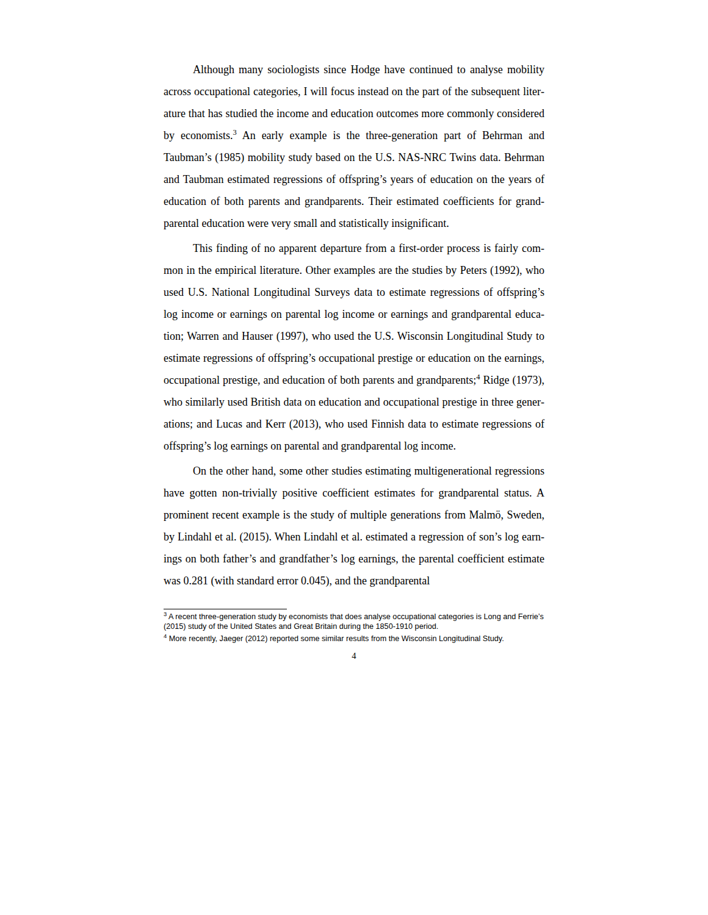Although many sociologists since Hodge have continued to analyse mobility across occupational categories, I will focus instead on the part of the subsequent literature that has studied the income and education outcomes more commonly considered by economists.3 An early example is the three-generation part of Behrman and Taubman’s (1985) mobility study based on the U.S. NAS-NRC Twins data. Behrman and Taubman estimated regressions of offspring’s years of education on the years of education of both parents and grandparents. Their estimated coefficients for grandparental education were very small and statistically insignificant.
This finding of no apparent departure from a first-order process is fairly common in the empirical literature. Other examples are the studies by Peters (1992), who used U.S. National Longitudinal Surveys data to estimate regressions of offspring’s log income or earnings on parental log income or earnings and grandparental education; Warren and Hauser (1997), who used the U.S. Wisconsin Longitudinal Study to estimate regressions of offspring’s occupational prestige or education on the earnings, occupational prestige, and education of both parents and grandparents;4 Ridge (1973), who similarly used British data on education and occupational prestige in three generations; and Lucas and Kerr (2013), who used Finnish data to estimate regressions of offspring’s log earnings on parental and grandparental log income.
On the other hand, some other studies estimating multigenerational regressions have gotten non-trivially positive coefficient estimates for grandparental status. A prominent recent example is the study of multiple generations from Malmö, Sweden, by Lindahl et al. (2015). When Lindahl et al. estimated a regression of son’s log earnings on both father’s and grandfather’s log earnings, the parental coefficient estimate was 0.281 (with standard error 0.045), and the grandparental
3 A recent three-generation study by economists that does analyse occupational categories is Long and Ferrie’s (2015) study of the United States and Great Britain during the 1850-1910 period.
4 More recently, Jaeger (2012) reported some similar results from the Wisconsin Longitudinal Study.
4